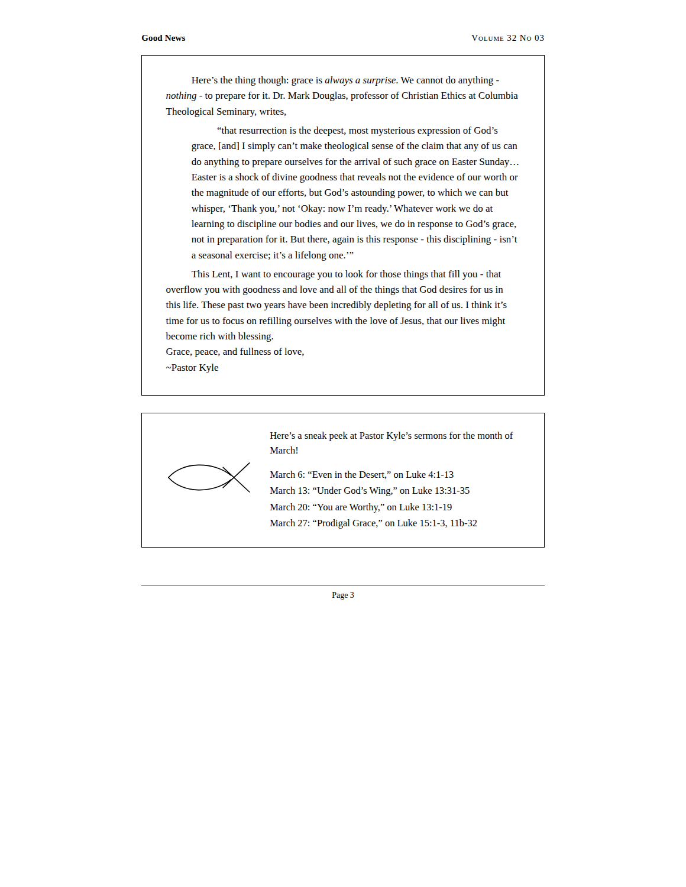Good News Volume 32 No 03
Here’s the thing though: grace is always a surprise. We cannot do anything - nothing - to prepare for it. Dr. Mark Douglas, professor of Christian Ethics at Columbia Theological Seminary, writes,
“that resurrection is the deepest, most mysterious expression of God’s grace, [and] I simply can’t make theological sense of the claim that any of us can do anything to prepare ourselves for the arrival of such grace on Easter Sunday… Easter is a shock of divine goodness that reveals not the evidence of our worth or the magnitude of our efforts, but God’s astounding power, to which we can but whisper, ‘Thank you,’ not ‘Okay: now I’m ready.’ Whatever work we do at learning to discipline our bodies and our lives, we do in response to God’s grace, not in preparation for it. But there, again is this response - this disciplining - isn’t a seasonal exercise; it’s a lifelong one.’”
This Lent, I want to encourage you to look for those things that fill you - that overflow you with goodness and love and all of the things that God desires for us in this life. These past two years have been incredibly depleting for all of us. I think it’s time for us to focus on refilling ourselves with the love of Jesus, that our lives might become rich with blessing.
Grace, peace, and fullness of love,
~Pastor Kyle
Here’s a sneak peek at Pastor Kyle’s sermons for the month of March!
March 6: “Even in the Desert,” on Luke 4:1-13
March 13: “Under God’s Wing,” on Luke 13:31-35
March 20: “You are Worthy,” on Luke 13:1-19
March 27: “Prodigal Grace,” on Luke 15:1-3, 11b-32
Page 3